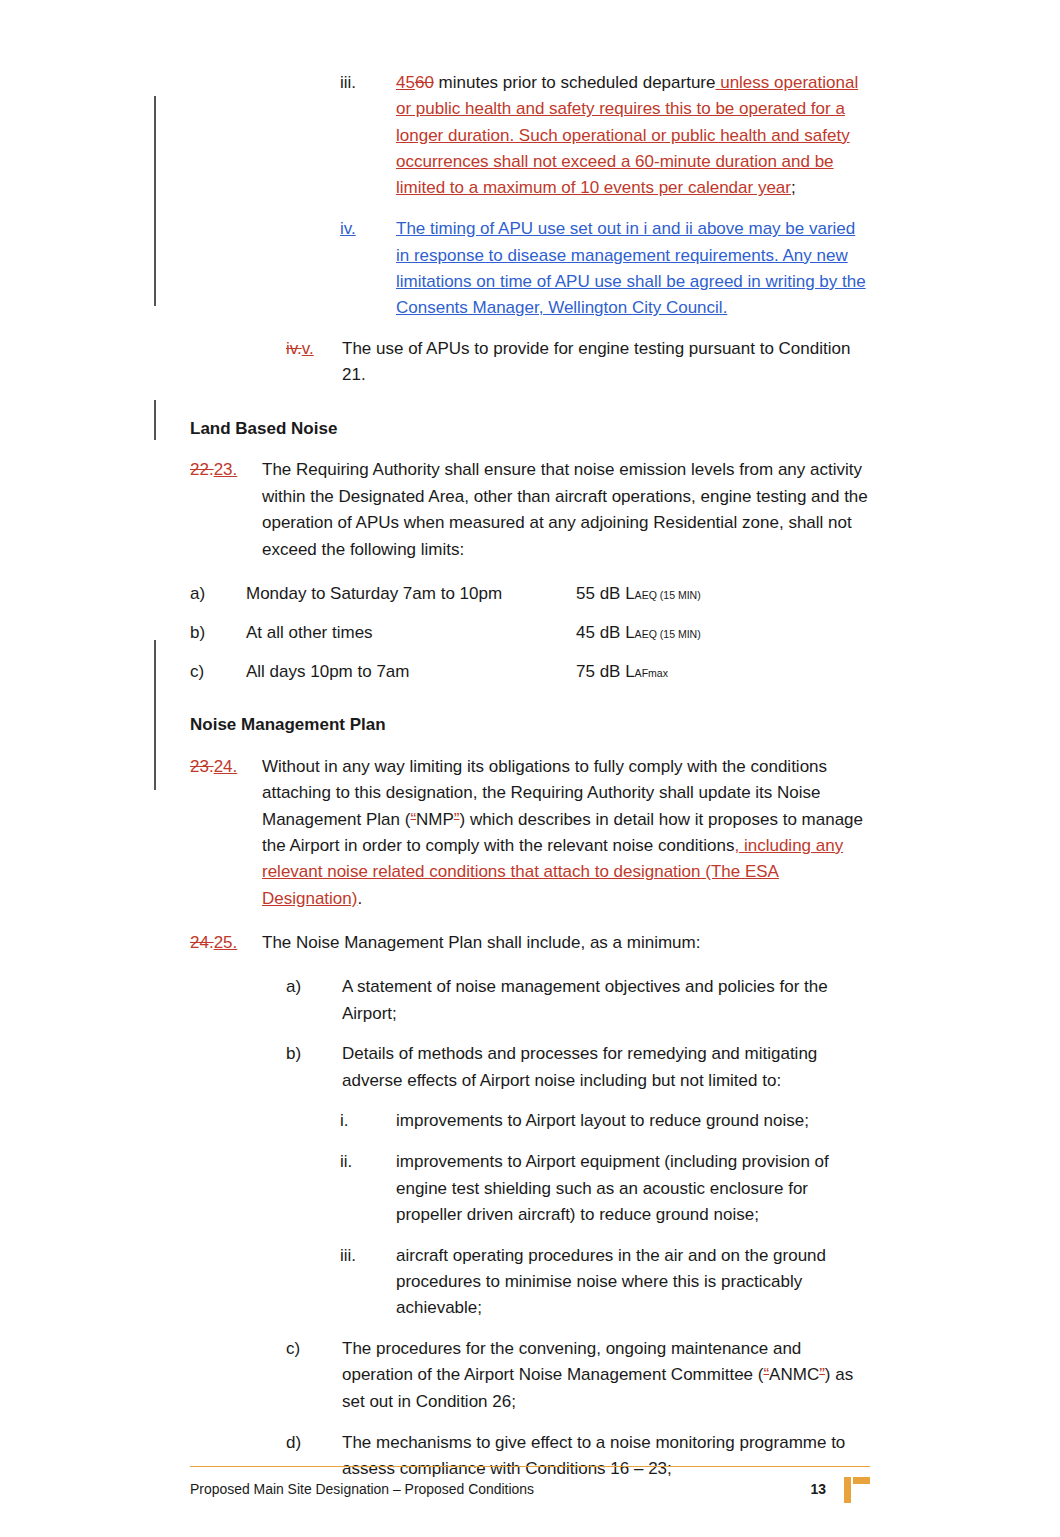iii.
4560 minutes prior to scheduled departure unless operational or public health and safety requires this to be operated for a longer duration. Such operational or public health and safety occurrences shall not exceed a 60-minute duration and be limited to a maximum of 10 events per calendar year;
iv.
The timing of APU use set out in i and ii above may be varied in response to disease management requirements. Any new limitations on time of APU use shall be agreed in writing by the Consents Manager, Wellington City Council.
iv. v.
The use of APUs to provide for engine testing pursuant to Condition 21.
Land Based Noise
22. 23.
The Requiring Authority shall ensure that noise emission levels from any activity within the Designated Area, other than aircraft operations, engine testing and the operation of APUs when measured at any adjoining Residential zone, shall not exceed the following limits:
a)
Monday to Saturday 7am to 10pm
55 dB LAEQ (15 MIN)
b)
At all other times
45 dB LAEQ (15 MIN)
c)
All days 10pm to 7am
75 dB LAFmax
Noise Management Plan
23. 24.
Without in any way limiting its obligations to fully comply with the conditions attaching to this designation, the Requiring Authority shall update its Noise Management Plan (“NMP”) which describes in detail how it proposes to manage the Airport in order to comply with the relevant noise conditions, including any relevant noise related conditions that attach to designation (The ESA Designation).
24. 25.
The Noise Management Plan shall include, as a minimum:
a)
A statement of noise management objectives and policies for the Airport;
b)
Details of methods and processes for remedying and mitigating adverse effects of Airport noise including but not limited to:
i.
improvements to Airport layout to reduce ground noise;
ii.
improvements to Airport equipment (including provision of engine test shielding such as an acoustic enclosure for propeller driven aircraft) to reduce ground noise;
iii.
aircraft operating procedures in the air and on the ground procedures to minimise noise where this is practicably achievable;
c)
The procedures for the convening, ongoing maintenance and operation of the Airport Noise Management Committee (“ANMC”) as set out in Condition 26;
d)
The mechanisms to give effect to a noise monitoring programme to assess compliance with Conditions 16 – 23;
Proposed Main Site Designation – Proposed Conditions
13